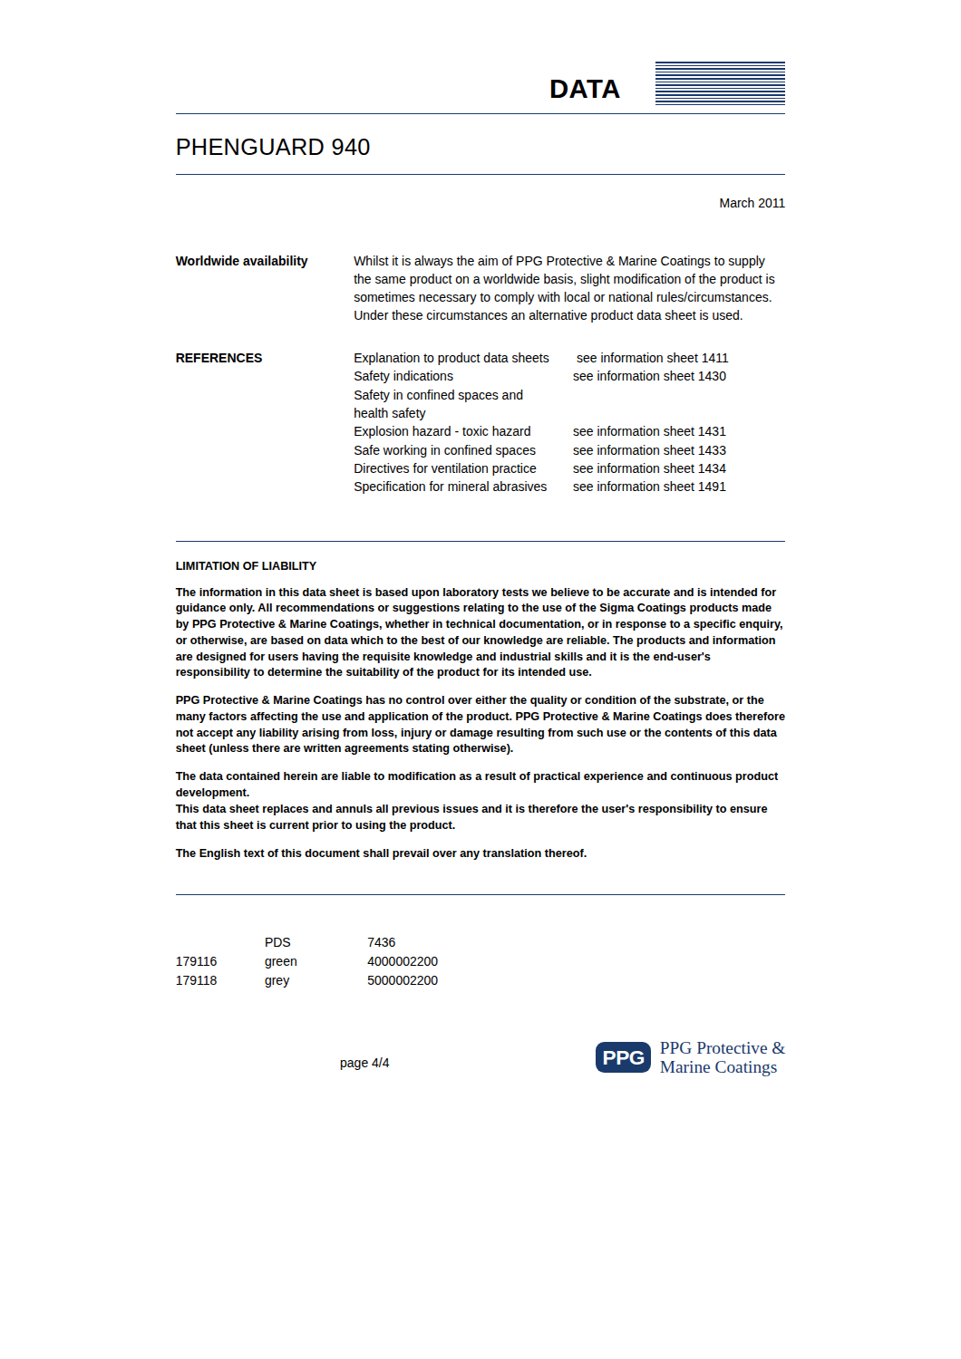DATA
PHENGUARD 940
March 2011
Worldwide availability
Whilst it is always the aim of PPG Protective & Marine Coatings to supply the same product on a worldwide basis, slight modification of the product is sometimes necessary to comply with local or national rules/circumstances. Under these circumstances an alternative product data sheet is used.
REFERENCES
Explanation to product data sheets see information sheet 1411
Safety indications see information sheet 1430
Safety in confined spaces and health safety
Explosion hazard - toxic hazard see information sheet 1431
Safe working in confined spaces see information sheet 1433
Directives for ventilation practice see information sheet 1434
Specification for mineral abrasives see information sheet 1491
LIMITATION OF LIABILITY
The information in this data sheet is based upon laboratory tests we believe to be accurate and is intended for guidance only. All recommendations or suggestions relating to the use of the Sigma Coatings products made by PPG Protective & Marine Coatings, whether in technical documentation, or in response to a specific enquiry, or otherwise, are based on data which to the best of our knowledge are reliable. The products and information are designed for users having the requisite knowledge and industrial skills and it is the end-user's responsibility to determine the suitability of the product for its intended use.
PPG Protective & Marine Coatings has no control over either the quality or condition of the substrate, or the many factors affecting the use and application of the product. PPG Protective & Marine Coatings does therefore not accept any liability arising from loss, injury or damage resulting from such use or the contents of this data sheet (unless there are written agreements stating otherwise).
The data contained herein are liable to modification as a result of practical experience and continuous product development.
This data sheet replaces and annuls all previous issues and it is therefore the user's responsibility to ensure that this sheet is current prior to using the product.
The English text of this document shall prevail over any translation thereof.
| | PDS | 7436 |
| 179116 | green | 4000002200 |
| 179118 | grey | 5000002200 |
page 4/4
PPG
PPG Protective &
Marine Coatings